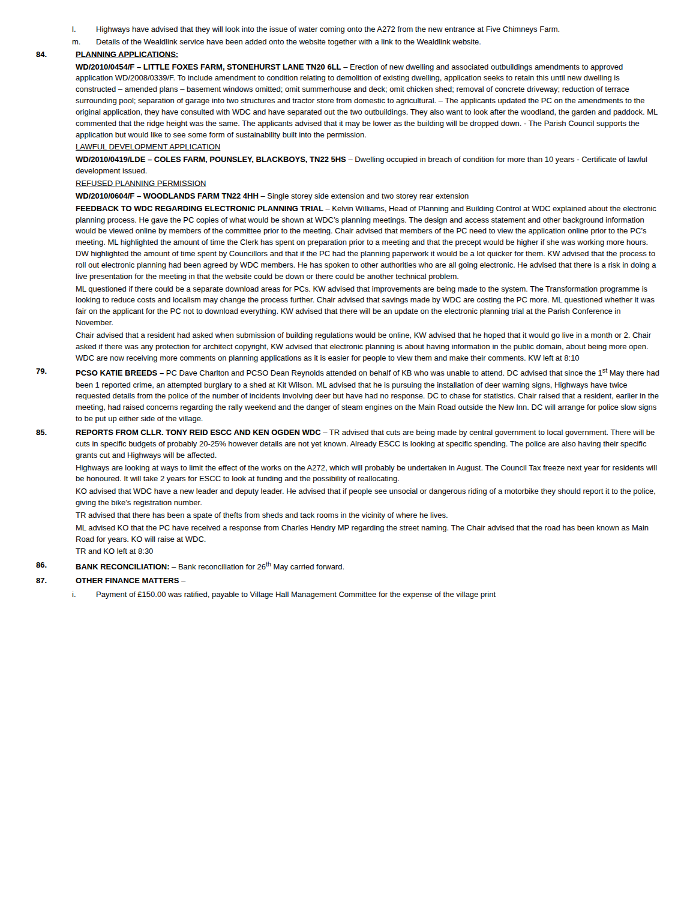l.
Highways have advised that they will look into the issue of water coming onto the A272 from the new entrance at Five Chimneys Farm.
m.
Details of the Wealdlink service have been added onto the website together with a link to the Wealdlink website.
84.
Planning Applications:
WD/2010/0454/F – LITTLE FOXES FARM, STONEHURST LANE TN20 6LL – Erection of new dwelling and associated outbuildings amendments to approved application WD/2008/0339/F. To include amendment to condition relating to demolition of existing dwelling, application seeks to retain this until new dwelling is constructed – amended plans – basement windows omitted; omit summerhouse and deck; omit chicken shed; removal of concrete driveway; reduction of terrace surrounding pool; separation of garage into two structures and tractor store from domestic to agricultural. – The applicants updated the PC on the amendments to the original application, they have consulted with WDC and have separated out the two outbuildings. They also want to look after the woodland, the garden and paddock. ML commented that the ridge height was the same. The applicants advised that it may be lower as the building will be dropped down. - The Parish Council supports the application but would like to see some form of sustainability built into the permission.
LAWFUL DEVELOPMENT APPLICATION
WD/2010/0419/LDE – COLES FARM, POUNSLEY, BLACKBOYS, TN22 5HS – Dwelling occupied in breach of condition for more than 10 years - Certificate of lawful development issued.
REFUSED PLANNING PERMISSION
WD/2010/0604/F – WOODLANDS FARM TN22 4HH – Single storey side extension and two storey rear extension
FEEDBACK TO WDC REGARDING ELECTRONIC PLANNING TRIAL – Kelvin Williams, Head of Planning and Building Control at WDC explained about the electronic planning process. He gave the PC copies of what would be shown at WDC’s planning meetings. The design and access statement and other background information would be viewed online by members of the committee prior to the meeting. Chair advised that members of the PC need to view the application online prior to the PC’s meeting. ML highlighted the amount of time the Clerk has spent on preparation prior to a meeting and that the precept would be higher if she was working more hours. DW highlighted the amount of time spent by Councillors and that if the PC had the planning paperwork it would be a lot quicker for them. KW advised that the process to roll out electronic planning had been agreed by WDC members. He has spoken to other authorities who are all going electronic. He advised that there is a risk in doing a live presentation for the meeting in that the website could be down or there could be another technical problem.
ML questioned if there could be a separate download areas for PCs. KW advised that improvements are being made to the system. The Transformation programme is looking to reduce costs and localism may change the process further. Chair advised that savings made by WDC are costing the PC more. ML questioned whether it was fair on the applicant for the PC not to download everything. KW advised that there will be an update on the electronic planning trial at the Parish Conference in November.
Chair advised that a resident had asked when submission of building regulations would be online, KW advised that he hoped that it would go live in a month or 2. Chair asked if there was any protection for architect copyright, KW advised that electronic planning is about having information in the public domain, about being more open. WDC are now receiving more comments on planning applications as it is easier for people to view them and make their comments. KW left at 8:10
79.
PCSO KATIE BREEDS – PC Dave Charlton and PCSO Dean Reynolds attended on behalf of KB who was unable to attend. DC advised that since the 1st May there had been 1 reported crime, an attempted burglary to a shed at Kit Wilson. ML advised that he is pursuing the installation of deer warning signs, Highways have twice requested details from the police of the number of incidents involving deer but have had no response. DC to chase for statistics. Chair raised that a resident, earlier in the meeting, had raised concerns regarding the rally weekend and the danger of steam engines on the Main Road outside the New Inn. DC will arrange for police slow signs to be put up either side of the village.
85.
REPORTS FROM CLLR. TONY REID ESCC AND KEN OGDEN WDC – TR advised that cuts are being made by central government to local government. There will be cuts in specific budgets of probably 20-25% however details are not yet known. Already ESCC is looking at specific spending. The police are also having their specific grants cut and Highways will be affected.
Highways are looking at ways to limit the effect of the works on the A272, which will probably be undertaken in August. The Council Tax freeze next year for residents will be honoured. It will take 2 years for ESCC to look at funding and the possibility of reallocating.
KO advised that WDC have a new leader and deputy leader. He advised that if people see unsocial or dangerous riding of a motorbike they should report it to the police, giving the bike’s registration number.
TR advised that there has been a spate of thefts from sheds and tack rooms in the vicinity of where he lives.
ML advised KO that the PC have received a response from Charles Hendry MP regarding the street naming. The Chair advised that the road has been known as Main Road for years. KO will raise at WDC.
TR and KO left at 8:30
86.
BANK RECONCILIATION: – Bank reconciliation for 26th May carried forward.
87.
OTHER FINANCE MATTERS –
i.
Payment of £150.00 was ratified, payable to Village Hall Management Committee for the expense of the village print